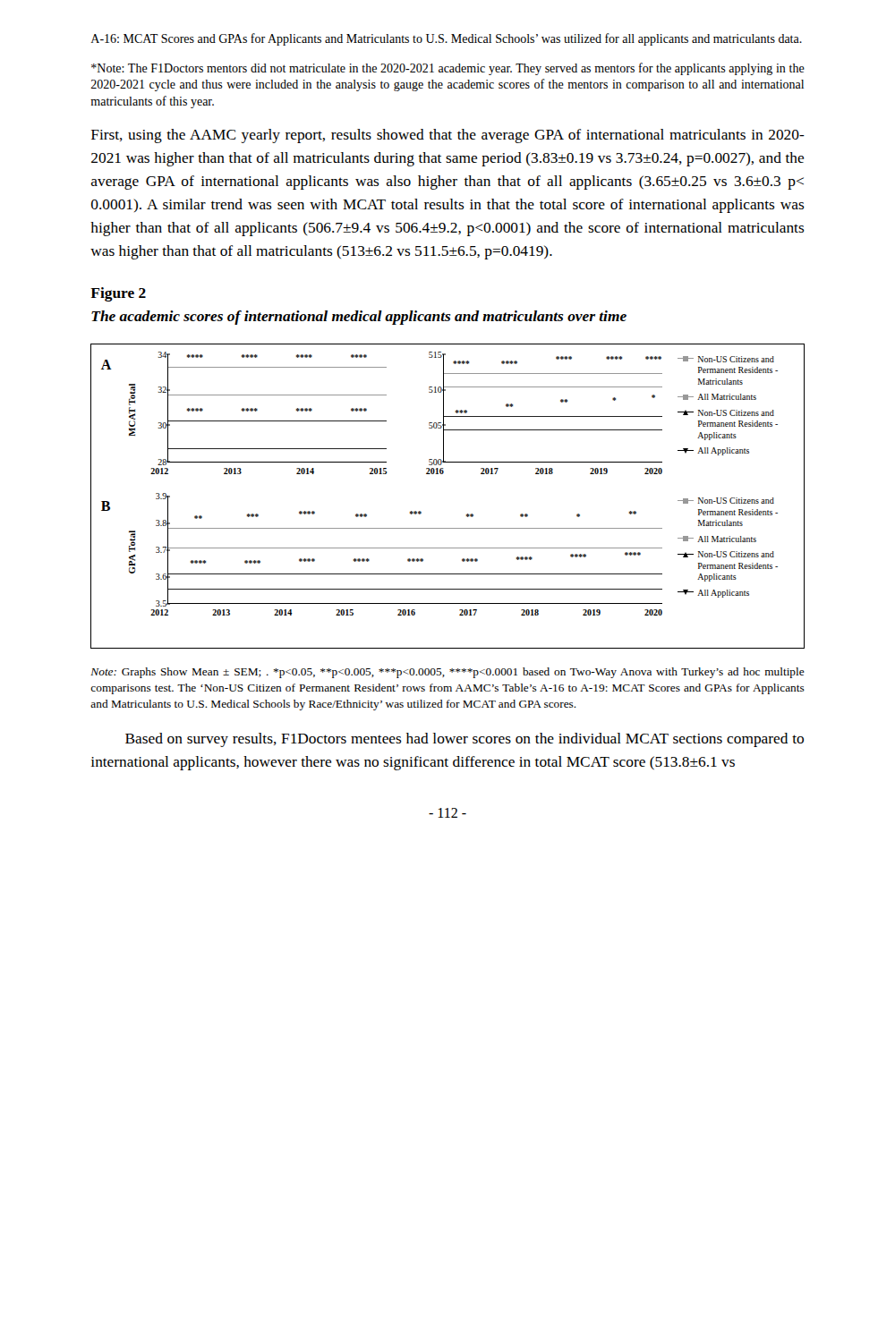A-16: MCAT Scores and GPAs for Applicants and Matriculants to U.S. Medical Schools’ was utilized for all applicants and matriculants data.
*Note: The F1Doctors mentors did not matriculate in the 2020-2021 academic year. They served as mentors for the applicants applying in the 2020-2021 cycle and thus were included in the analysis to gauge the academic scores of the mentors in comparison to all and international matriculants of this year.
First, using the AAMC yearly report, results showed that the average GPA of international matriculants in 2020-2021 was higher than that of all matriculants during that same period (3.83±0.19 vs 3.73±0.24, p=0.0027), and the average GPA of international applicants was also higher than that of all applicants (3.65±0.25 vs 3.6±0.3 p< 0.0001). A similar trend was seen with MCAT total results in that the total score of international applicants was higher than that of all applicants (506.7±9.4 vs 506.4±9.2, p<0.0001) and the score of international matriculants was higher than that of all matriculants (513±6.2 vs 511.5±6.5, p=0.0419).
Figure 2
The academic scores of international medical applicants and matriculants over time
A
MCAT Total
34
32
30
28
****
****
****
****
****
****
****
****
2012201320142015
515
510
505
500
****
****
****
****
****
***
**
**
*
*
20162017201820192020
Non-US Citizens and Permanent Residents - Matriculants
All Matriculants
Non-US Citizens and Permanent Residents - Applicants
All Applicants
B
GPA Total
3.9
3.8
3.7
3.6
3.5
**
***
****
***
***
**
**
*
**
****
****
****
****
****
****
****
****
****
201220132014201520162017201820192020
Non-US Citizens and Permanent Residents - Matriculants
All Matriculants
Non-US Citizens and Permanent Residents - Applicants
All Applicants
Note: Graphs Show Mean ± SEM; . *p<0.05, **p<0.005, ***p<0.0005, ****p<0.0001 based on Two-Way Anova with Turkey’s ad hoc multiple comparisons test. The ‘Non-US Citizen of Permanent Resident’ rows from AAMC’s Table’s A-16 to A-19: MCAT Scores and GPAs for Applicants and Matriculants to U.S. Medical Schools by Race/Ethnicity’ was utilized for MCAT and GPA scores.
Based on survey results, F1Doctors mentees had lower scores on the individual MCAT sections compared to international applicants, however there was no significant difference in total MCAT score (513.8±6.1 vs
- 112 -